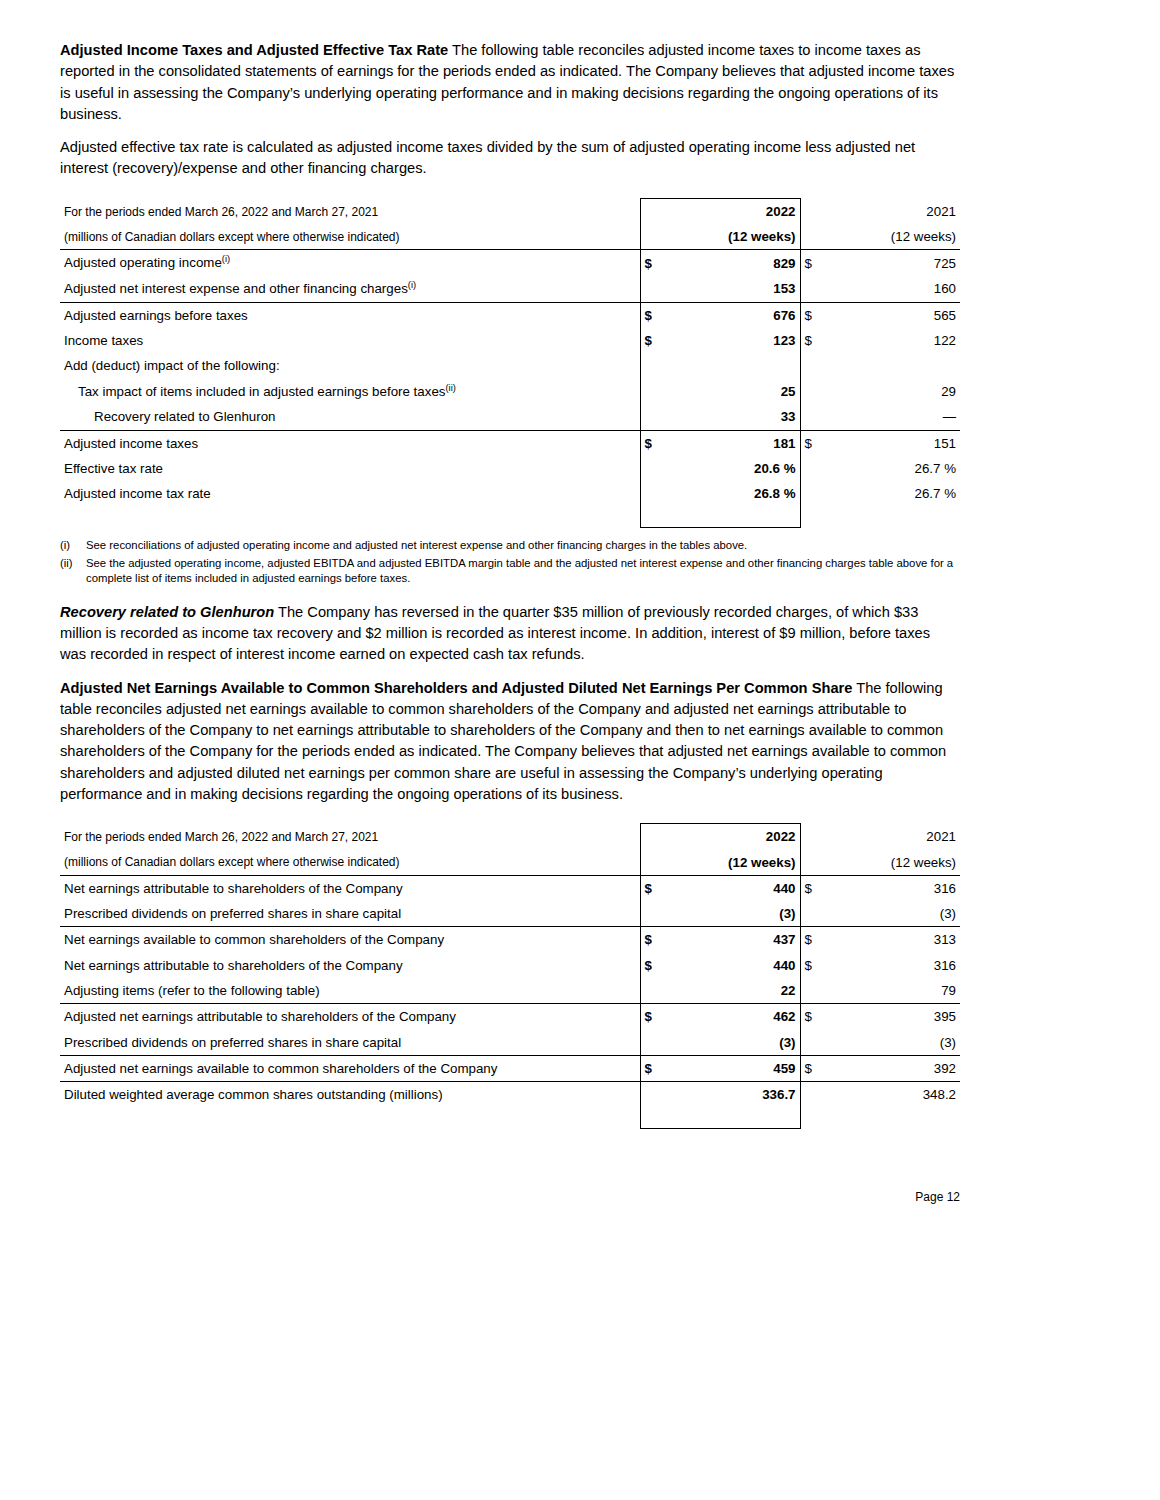Adjusted Income Taxes and Adjusted Effective Tax Rate The following table reconciles adjusted income taxes to income taxes as reported in the consolidated statements of earnings for the periods ended as indicated. The Company believes that adjusted income taxes is useful in assessing the Company’s underlying operating performance and in making decisions regarding the ongoing operations of its business.
Adjusted effective tax rate is calculated as adjusted income taxes divided by the sum of adjusted operating income less adjusted net interest (recovery)/expense and other financing charges.
| For the periods ended March 26, 2022 and March 27, 2021 | 2022 | 2021 |
| (millions of Canadian dollars except where otherwise indicated) | (12 weeks) | (12 weeks) |
| Adjusted operating income (i) | $ | 829 | $ | 725 |
| Adjusted net interest expense and other financing charges (i) | | 153 | | 160 |
| Adjusted earnings before taxes | $ | 676 | $ | 565 |
| Income taxes | $ | 123 | $ | 122 |
| Add (deduct) impact of the following: | | | | |
| Tax impact of items included in adjusted earnings before taxes (ii) | | 25 | | 29 |
| Recovery related to Glenhuron | | 33 | | — |
| Adjusted income taxes | $ | 181 | $ | 151 |
| Effective tax rate | | 20.6 % | | 26.7 % |
| Adjusted income tax rate | | 26.8 % | | 26.7 % |
(i) See reconciliations of adjusted operating income and adjusted net interest expense and other financing charges in the tables above.
(ii) See the adjusted operating income, adjusted EBITDA and adjusted EBITDA margin table and the adjusted net interest expense and other financing charges table above for a complete list of items included in adjusted earnings before taxes.
Recovery related to Glenhuron The Company has reversed in the quarter $35 million of previously recorded charges, of which $33 million is recorded as income tax recovery and $2 million is recorded as interest income. In addition, interest of $9 million, before taxes was recorded in respect of interest income earned on expected cash tax refunds.
Adjusted Net Earnings Available to Common Shareholders and Adjusted Diluted Net Earnings Per Common Share The following table reconciles adjusted net earnings available to common shareholders of the Company and adjusted net earnings attributable to shareholders of the Company to net earnings attributable to shareholders of the Company and then to net earnings available to common shareholders of the Company for the periods ended as indicated. The Company believes that adjusted net earnings available to common shareholders and adjusted diluted net earnings per common share are useful in assessing the Company’s underlying operating performance and in making decisions regarding the ongoing operations of its business.
| For the periods ended March 26, 2022 and March 27, 2021 | 2022 | 2021 |
| (millions of Canadian dollars except where otherwise indicated) | (12 weeks) | (12 weeks) |
| Net earnings attributable to shareholders of the Company | $ | 440 | $ | 316 |
| Prescribed dividends on preferred shares in share capital | | (3) | | (3) |
| Net earnings available to common shareholders of the Company | $ | 437 | $ | 313 |
| Net earnings attributable to shareholders of the Company | $ | 440 | $ | 316 |
| Adjusting items (refer to the following table) | | 22 | | 79 |
| Adjusted net earnings attributable to shareholders of the Company | $ | 462 | $ | 395 |
| Prescribed dividends on preferred shares in share capital | | (3) | | (3) |
| Adjusted net earnings available to common shareholders of the Company | $ | 459 | $ | 392 |
| Diluted weighted average common shares outstanding (millions) | | 336.7 | | 348.2 |
Page 12